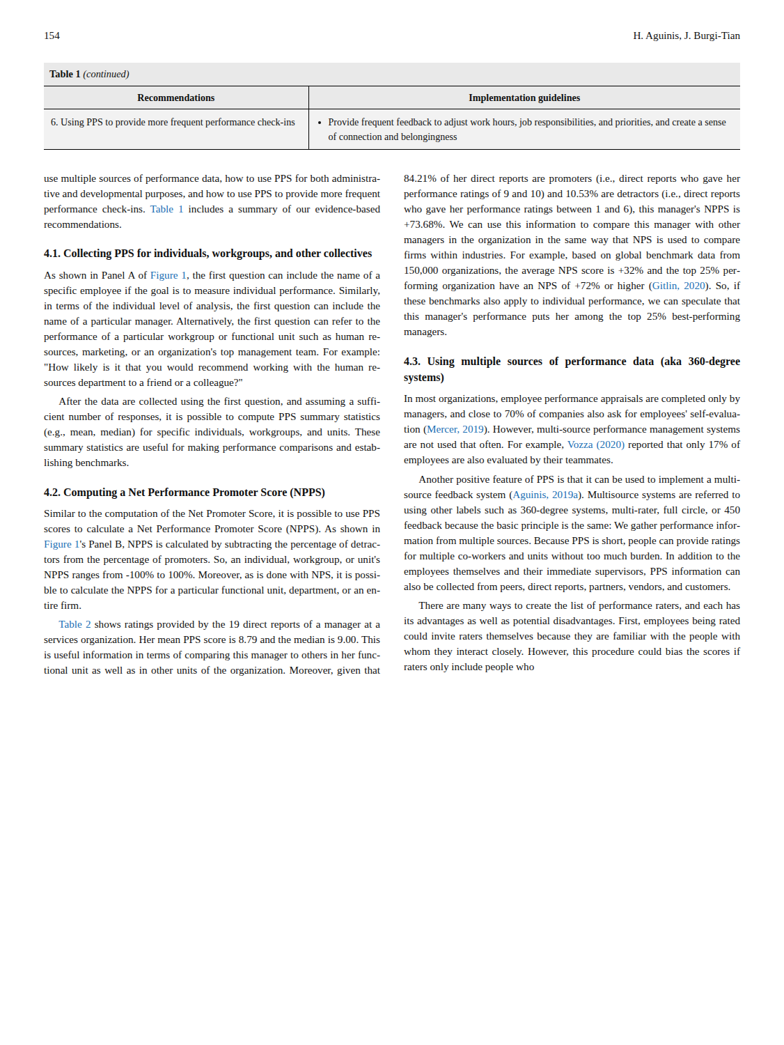154 H. Aguinis, J. Burgi-Tian
Table 1 (continued)
| Recommendations | Implementation guidelines |
| --- | --- |
| 6. Using PPS to provide more frequent performance check-ins | Provide frequent feedback to adjust work hours, job responsibilities, and priorities, and create a sense of connection and belongingness |
use multiple sources of performance data, how to use PPS for both administrative and developmental purposes, and how to use PPS to provide more frequent performance check-ins. Table 1 includes a summary of our evidence-based recommendations.
4.1. Collecting PPS for individuals, workgroups, and other collectives
As shown in Panel A of Figure 1, the first question can include the name of a specific employee if the goal is to measure individual performance. Similarly, in terms of the individual level of analysis, the first question can include the name of a particular manager. Alternatively, the first question can refer to the performance of a particular workgroup or functional unit such as human resources, marketing, or an organization's top management team. For example: "How likely is it that you would recommend working with the human resources department to a friend or a colleague?"
After the data are collected using the first question, and assuming a sufficient number of responses, it is possible to compute PPS summary statistics (e.g., mean, median) for specific individuals, workgroups, and units. These summary statistics are useful for making performance comparisons and establishing benchmarks.
4.2. Computing a Net Performance Promoter Score (NPPS)
Similar to the computation of the Net Promoter Score, it is possible to use PPS scores to calculate a Net Performance Promoter Score (NPPS). As shown in Figure 1's Panel B, NPPS is calculated by subtracting the percentage of detractors from the percentage of promoters. So, an individual, workgroup, or unit's NPPS ranges from -100% to 100%. Moreover, as is done with NPS, it is possible to calculate the NPPS for a particular functional unit, department, or an entire firm.
Table 2 shows ratings provided by the 19 direct reports of a manager at a services organization. Her mean PPS score is 8.79 and the median is 9.00. This is useful information in terms of comparing this manager to others in her functional unit as well as in other units of the organization. Moreover, given that 84.21% of her direct reports are promoters (i.e., direct reports who gave her performance ratings of 9 and 10) and 10.53% are detractors (i.e., direct reports who gave her performance ratings between 1 and 6), this manager's NPPS is +73.68%. We can use this information to compare this manager with other managers in the organization in the same way that NPS is used to compare firms within industries. For example, based on global benchmark data from 150,000 organizations, the average NPS score is +32% and the top 25% performing organization have an NPS of +72% or higher (Gitlin, 2020). So, if these benchmarks also apply to individual performance, we can speculate that this manager's performance puts her among the top 25% best-performing managers.
4.3. Using multiple sources of performance data (aka 360-degree systems)
In most organizations, employee performance appraisals are completed only by managers, and close to 70% of companies also ask for employees' self-evaluation (Mercer, 2019). However, multi-source performance management systems are not used that often. For example, Vozza (2020) reported that only 17% of employees are also evaluated by their teammates.
Another positive feature of PPS is that it can be used to implement a multisource feedback system (Aguinis, 2019a). Multisource systems are referred to using other labels such as 360-degree systems, multi-rater, full circle, or 450 feedback because the basic principle is the same: We gather performance information from multiple sources. Because PPS is short, people can provide ratings for multiple co-workers and units without too much burden. In addition to the employees themselves and their immediate supervisors, PPS information can also be collected from peers, direct reports, partners, vendors, and customers.
There are many ways to create the list of performance raters, and each has its advantages as well as potential disadvantages. First, employees being rated could invite raters themselves because they are familiar with the people with whom they interact closely. However, this procedure could bias the scores if raters only include people who